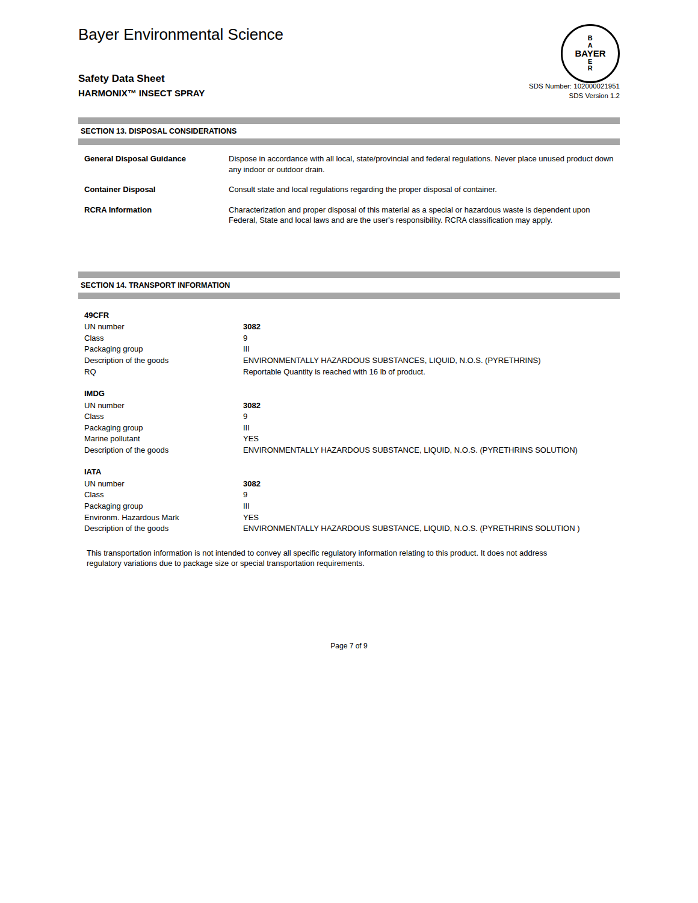Bayer Environmental Science
B
A
BAYER
E
R
Safety Data Sheet
HARMONIX™ INSECT SPRAY
SDS Number: 102000021951
SDS Version 1.2
SECTION 13. DISPOSAL CONSIDERATIONS
| General Disposal Guidance | Dispose in accordance with all local, state/provincial and federal regulations. Never place unused product down any indoor or outdoor drain. |
| Container Disposal | Consult state and local regulations regarding the proper disposal of container. |
| RCRA Information | Characterization and proper disposal of this material as a special or hazardous waste is dependent upon Federal, State and local laws and are the user's responsibility. RCRA classification may apply. |
SECTION 14. TRANSPORT INFORMATION
49CFR
| UN number | 3082 |
| Class | 9 |
| Packaging group | III |
| Description of the goods | ENVIRONMENTALLY HAZARDOUS SUBSTANCES, LIQUID, N.O.S. (PYRETHRINS) |
| RQ | Reportable Quantity is reached with 16 lb of product. |
IMDG
| UN number | 3082 |
| Class | 9 |
| Packaging group | III |
| Marine pollutant | YES |
| Description of the goods | ENVIRONMENTALLY HAZARDOUS SUBSTANCE, LIQUID, N.O.S. (PYRETHRINS SOLUTION) |
IATA
| UN number | 3082 |
| Class | 9 |
| Packaging group | III |
| Environm. Hazardous Mark | YES |
| Description of the goods | ENVIRONMENTALLY HAZARDOUS SUBSTANCE, LIQUID, N.O.S. (PYRETHRINS SOLUTION ) |
This transportation information is not intended to convey all specific regulatory information relating to this product. It does not address regulatory variations due to package size or special transportation requirements.
Page 7 of 9